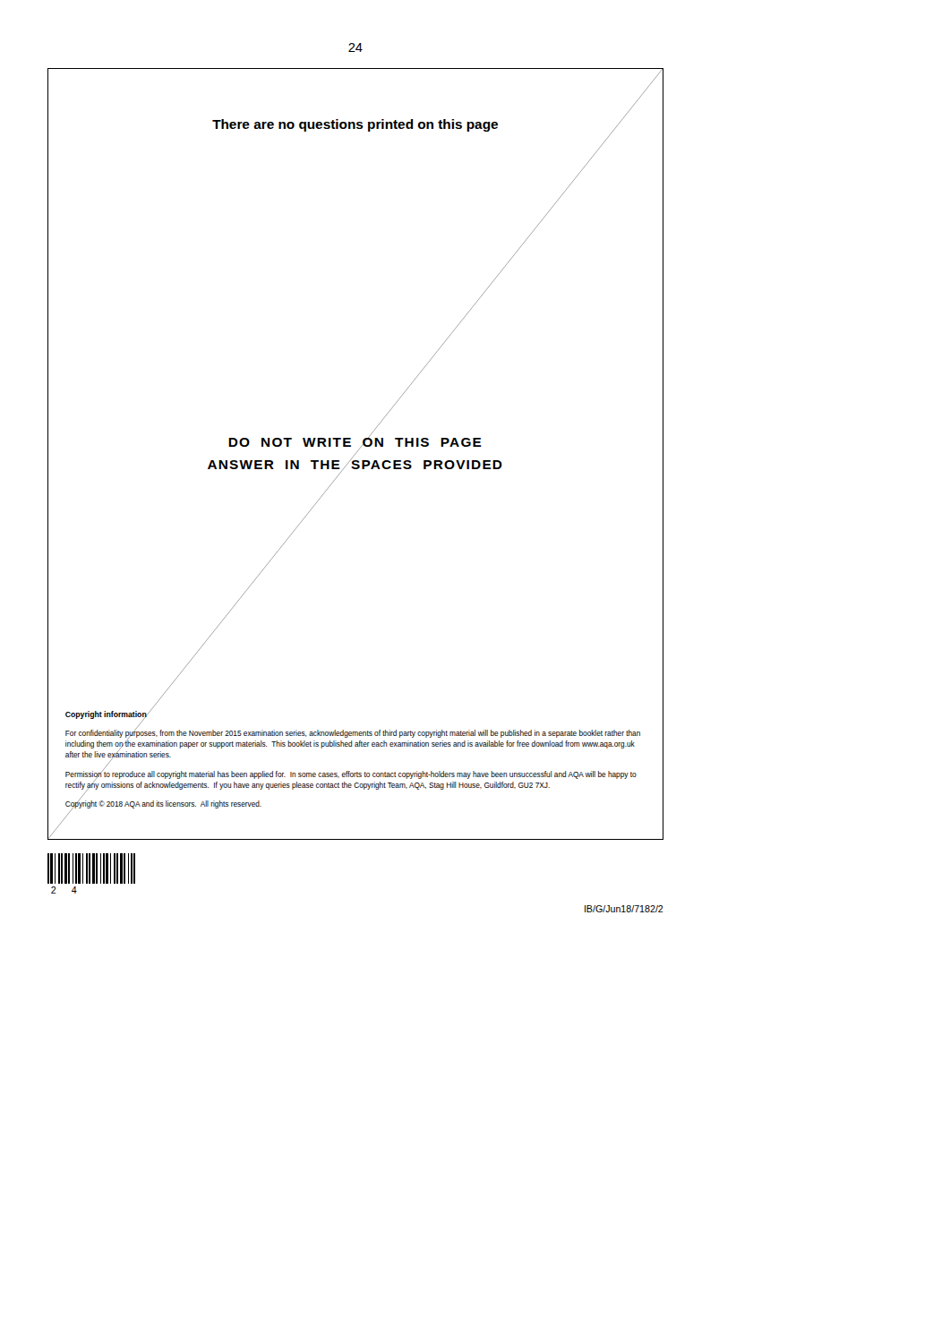24
There are no questions printed on this page
DO NOT WRITE ON THIS PAGE
ANSWER IN THE SPACES PROVIDED
Copyright information
For confidentiality purposes, from the November 2015 examination series, acknowledgements of third party copyright material will be published in a separate booklet rather than including them on the examination paper or support materials. This booklet is published after each examination series and is available for free download from www.aqa.org.uk after the live examination series.
Permission to reproduce all copyright material has been applied for. In some cases, efforts to contact copyright-holders may have been unsuccessful and AQA will be happy to rectify any omissions of acknowledgements. If you have any queries please contact the Copyright Team, AQA, Stag Hill House, Guildford, GU2 7XJ.
Copyright © 2018 AQA and its licensors. All rights reserved.
2 4
IB/G/Jun18/7182/2